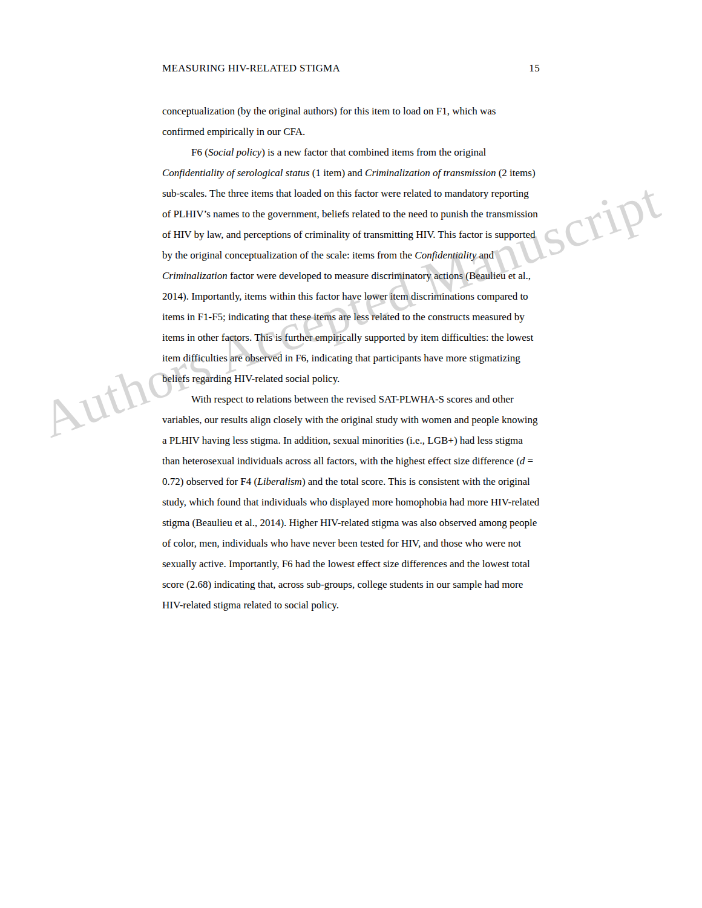Authors Accepted Manuscript
Measuring HIV-Related Stigma 15
conceptualization (by the original authors) for this item to load on F1, which was confirmed empirically in our CFA.
F6 (Social policy) is a new factor that combined items from the original Confidentiality of serological status (1 item) and Criminalization of transmission (2 items) sub-scales. The three items that loaded on this factor were related to mandatory reporting of PLHIV’s names to the government, beliefs related to the need to punish the transmission of HIV by law, and perceptions of criminality of transmitting HIV. This factor is supported by the original conceptualization of the scale: items from the Confidentiality and Criminalization factor were developed to measure discriminatory actions (Beaulieu et al., 2014). Importantly, items within this factor have lower item discriminations compared to items in F1-F5; indicating that these items are less related to the constructs measured by items in other factors. This is further empirically supported by item difficulties: the lowest item difficulties are observed in F6, indicating that participants have more stigmatizing beliefs regarding HIV-related social policy.
With respect to relations between the revised SAT-PLWHA-S scores and other variables, our results align closely with the original study with women and people knowing a PLHIV having less stigma. In addition, sexual minorities (i.e., LGB+) had less stigma than heterosexual individuals across all factors, with the highest effect size difference (d = 0.72) observed for F4 (Liberalism) and the total score. This is consistent with the original study, which found that individuals who displayed more homophobia had more HIV-related stigma (Beaulieu et al., 2014). Higher HIV-related stigma was also observed among people of color, men, individuals who have never been tested for HIV, and those who were not sexually active. Importantly, F6 had the lowest effect size differences and the lowest total score (2.68) indicating that, across sub-groups, college students in our sample had more HIV-related stigma related to social policy.